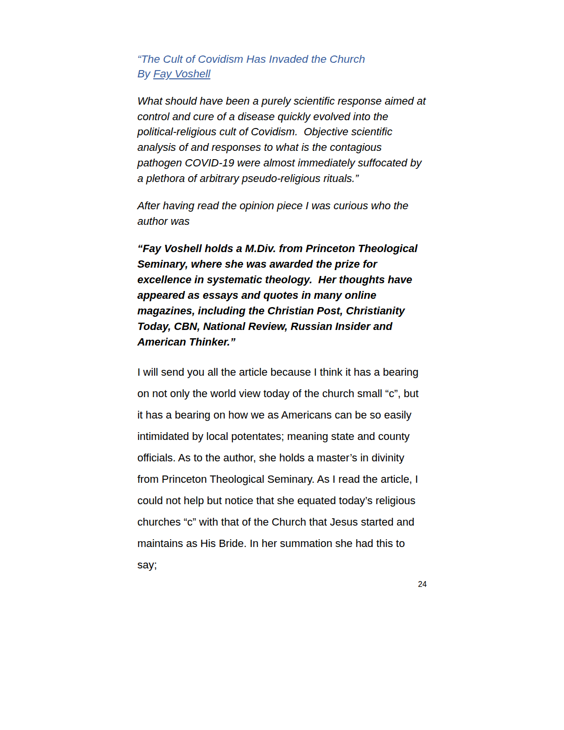“The Cult of Covidism Has Invaded the Church
By Fay Voshell
What should have been a purely scientific response aimed at control and cure of a disease quickly evolved into the political-religious cult of Covidism. Objective scientific analysis of and responses to what is the contagious pathogen COVID-19 were almost immediately suffocated by a plethora of arbitrary pseudo-religious rituals.”
After having read the opinion piece I was curious who the author was
“Fay Voshell holds a M.Div. from Princeton Theological Seminary, where she was awarded the prize for excellence in systematic theology. Her thoughts have appeared as essays and quotes in many online magazines, including the Christian Post, Christianity Today, CBN, National Review, Russian Insider and American Thinker.”
I will send you all the article because I think it has a bearing on not only the world view today of the church small “c”, but it has a bearing on how we as Americans can be so easily intimidated by local potentates; meaning state and county officials. As to the author, she holds a master’s in divinity from Princeton Theological Seminary. As I read the article, I could not help but notice that she equated today’s religious churches “c” with that of the Church that Jesus started and maintains as His Bride. In her summation she had this to say;
24